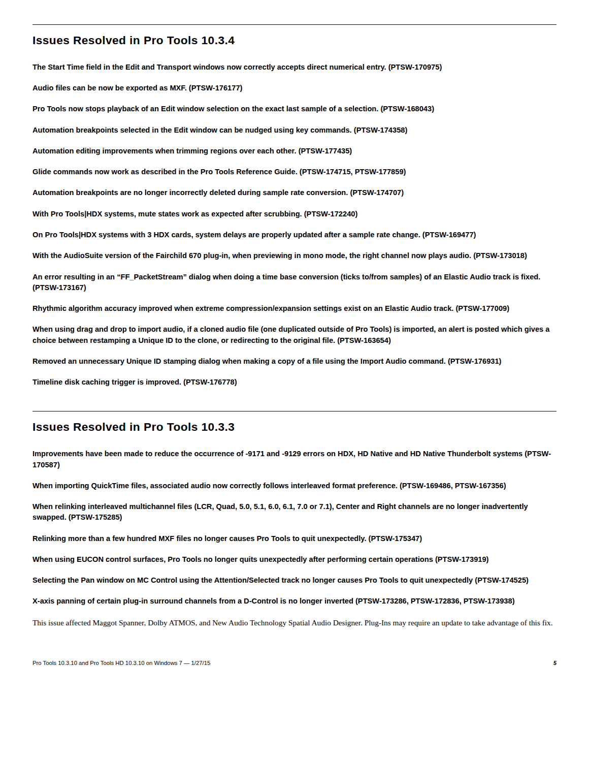Issues Resolved in Pro Tools 10.3.4
The Start Time field in the Edit and Transport windows now correctly accepts direct numerical entry. (PTSW-170975)
Audio files can be now be exported as MXF. (PTSW-176177)
Pro Tools now stops playback of an Edit window selection on the exact last sample of a selection. (PTSW-168043)
Automation breakpoints selected in the Edit window can be nudged using key commands. (PTSW-174358)
Automation editing improvements when trimming regions over each other. (PTSW-177435)
Glide commands now work as described in the Pro Tools Reference Guide. (PTSW-174715, PTSW-177859)
Automation breakpoints are no longer incorrectly deleted during sample rate conversion. (PTSW-174707)
With Pro Tools|HDX systems, mute states work as expected after scrubbing. (PTSW-172240)
On Pro Tools|HDX systems with 3 HDX cards, system delays are properly updated after a sample rate change. (PTSW-169477)
With the AudioSuite version of the Fairchild 670 plug-in, when previewing in mono mode, the right channel now plays audio. (PTSW-173018)
An error resulting in an “FF_PacketStream” dialog when doing a time base conversion (ticks to/from samples) of an Elastic Audio track is fixed. (PTSW-173167)
Rhythmic algorithm accuracy improved when extreme compression/expansion settings exist on an Elastic Audio track. (PTSW-177009)
When using drag and drop to import audio, if a cloned audio file (one duplicated outside of Pro Tools) is imported, an alert is posted which gives a choice between restamping a Unique ID to the clone, or redirecting to the original file. (PTSW-163654)
Removed an unnecessary Unique ID stamping dialog when making a copy of a file using the Import Audio command. (PTSW-176931)
Timeline disk caching trigger is improved. (PTSW-176778)
Issues Resolved in Pro Tools 10.3.3
Improvements have been made to reduce the occurrence of -9171 and -9129 errors on HDX, HD Native and HD Native Thunderbolt systems (PTSW-170587)
When importing QuickTime files, associated audio now correctly follows interleaved format preference. (PTSW-169486, PTSW-167356)
When relinking interleaved multichannel files (LCR, Quad, 5.0, 5.1, 6.0, 6.1, 7.0 or 7.1), Center and Right channels are no longer inadvertently swapped. (PTSW-175285)
Relinking more than a few hundred MXF files no longer causes Pro Tools to quit unexpectedly. (PTSW-175347)
When using EUCON control surfaces, Pro Tools no longer quits unexpectedly after performing certain operations (PTSW-173919)
Selecting the Pan window on MC Control using the Attention/Selected track no longer causes Pro Tools to quit unexpectedly (PTSW-174525)
X-axis panning of certain plug-in surround channels from a D-Control is no longer inverted (PTSW-173286, PTSW-172836, PTSW-173938)
This issue affected Maggot Spanner, Dolby ATMOS, and New Audio Technology Spatial Audio Designer. Plug-Ins may require an update to take advantage of this fix.
Pro Tools 10.3.10 and Pro Tools HD 10.3.10 on Windows 7 — 1/27/15 5